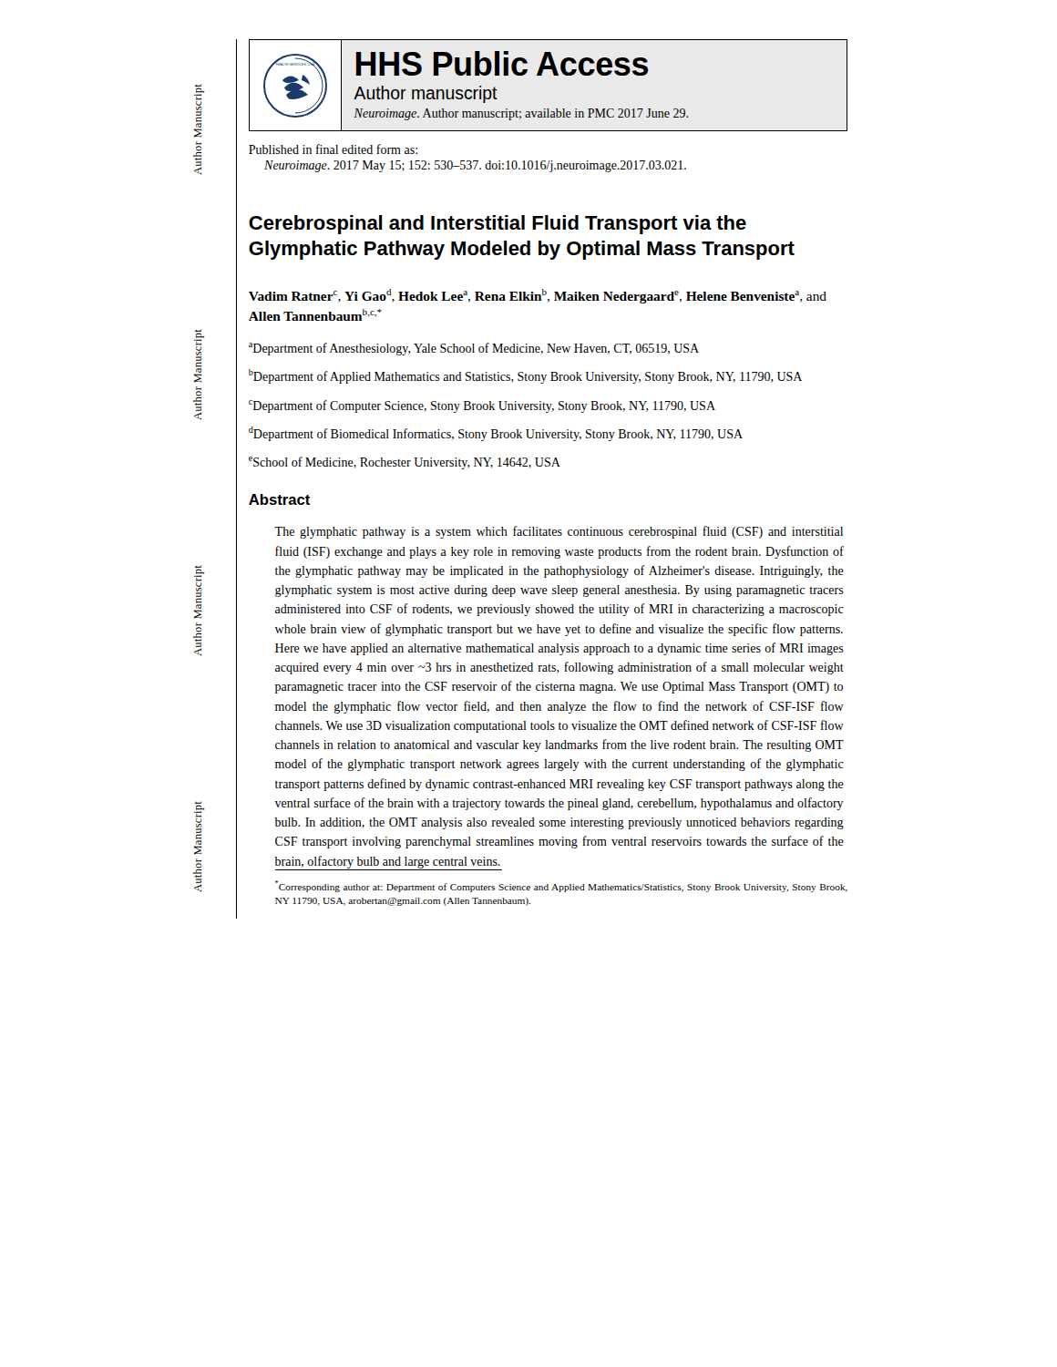Author Manuscript
Author Manuscript
Author Manuscript
Author Manuscript
HEALTH SERVICES, USA
HHS Public Access
Author manuscript
Neuroimage. Author manuscript; available in PMC 2017 June 29.
Published in final edited form as:
Neuroimage. 2017 May 15; 152: 530–537. doi:10.1016/j.neuroimage.2017.03.021.
Cerebrospinal and Interstitial Fluid Transport via the Glymphatic Pathway Modeled by Optimal Mass Transport
Vadim Ratnerc, Yi Gaod, Hedok Leea, Rena Elkinb, Maiken Nedergaarde, Helene Benvenistea, and Allen Tannenbaumb,c,*
aDepartment of Anesthesiology, Yale School of Medicine, New Haven, CT, 06519, USA
bDepartment of Applied Mathematics and Statistics, Stony Brook University, Stony Brook, NY, 11790, USA
cDepartment of Computer Science, Stony Brook University, Stony Brook, NY, 11790, USA
dDepartment of Biomedical Informatics, Stony Brook University, Stony Brook, NY, 11790, USA
eSchool of Medicine, Rochester University, NY, 14642, USA
Abstract
The glymphatic pathway is a system which facilitates continuous cerebrospinal fluid (CSF) and interstitial fluid (ISF) exchange and plays a key role in removing waste products from the rodent brain. Dysfunction of the glymphatic pathway may be implicated in the pathophysiology of Alzheimer's disease. Intriguingly, the glymphatic system is most active during deep wave sleep general anesthesia. By using paramagnetic tracers administered into CSF of rodents, we previously showed the utility of MRI in characterizing a macroscopic whole brain view of glymphatic transport but we have yet to define and visualize the specific flow patterns. Here we have applied an alternative mathematical analysis approach to a dynamic time series of MRI images acquired every 4 min over ~3 hrs in anesthetized rats, following administration of a small molecular weight paramagnetic tracer into the CSF reservoir of the cisterna magna. We use Optimal Mass Transport (OMT) to model the glymphatic flow vector field, and then analyze the flow to find the network of CSF-ISF flow channels. We use 3D visualization computational tools to visualize the OMT defined network of CSF-ISF flow channels in relation to anatomical and vascular key landmarks from the live rodent brain. The resulting OMT model of the glymphatic transport network agrees largely with the current understanding of the glymphatic transport patterns defined by dynamic contrast-enhanced MRI revealing key CSF transport pathways along the ventral surface of the brain with a trajectory towards the pineal gland, cerebellum, hypothalamus and olfactory bulb. In addition, the OMT analysis also revealed some interesting previously unnoticed behaviors regarding CSF transport involving parenchymal streamlines moving from ventral reservoirs towards the surface of the brain, olfactory bulb and large central veins.
*Corresponding author at: Department of Computers Science and Applied Mathematics/Statistics, Stony Brook University, Stony Brook, NY 11790, USA, arobertan@gmail.com (Allen Tannenbaum).